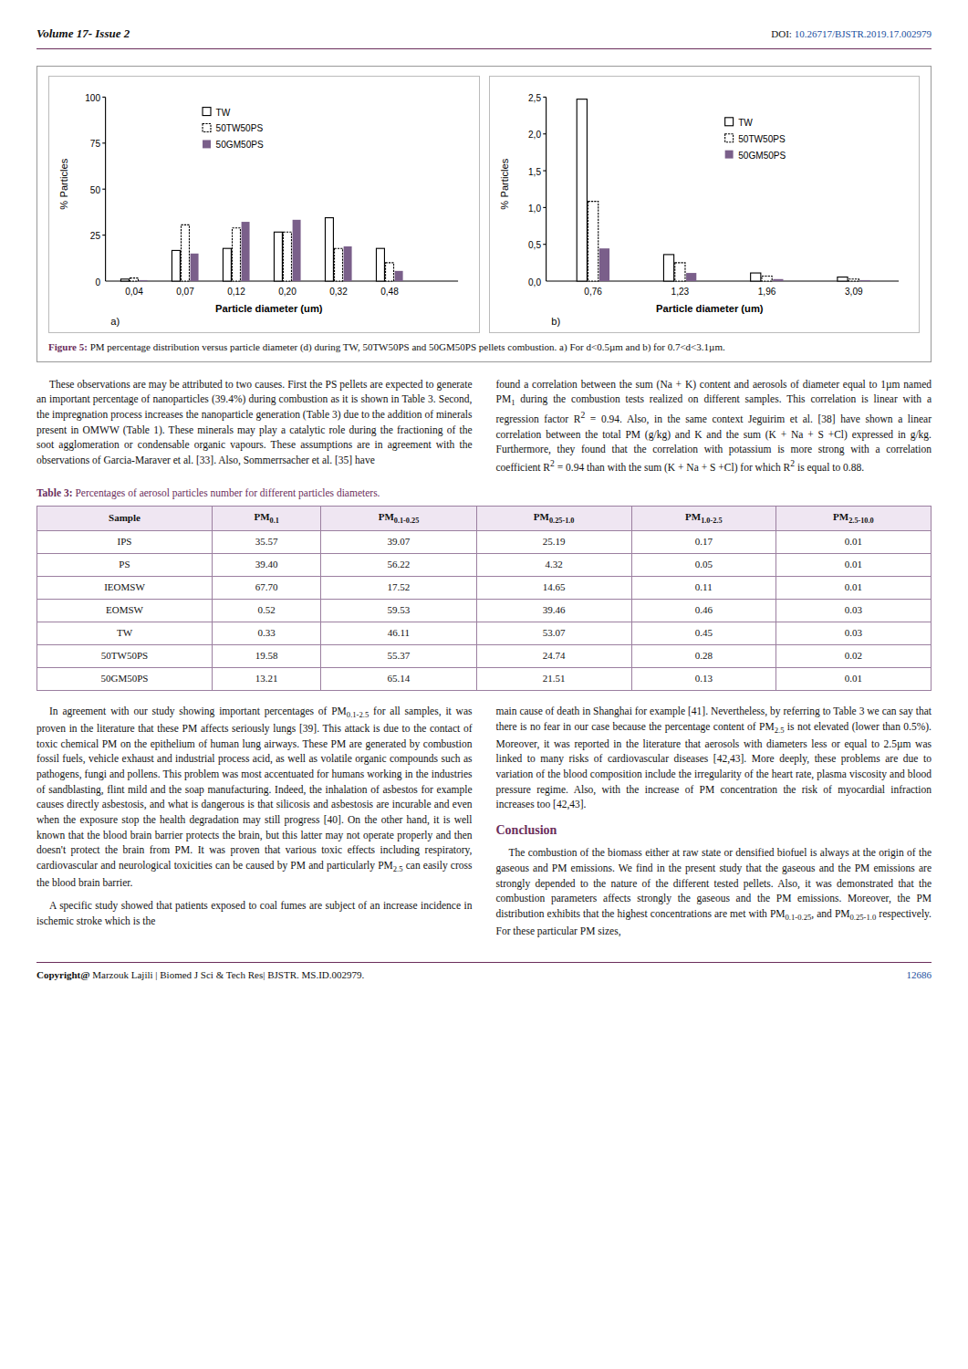Volume 17- Issue 2
DOI: 10.26717/BJSTR.2019.17.002979
100 75 50 25 0 % Particles TW 50TW50PS 50GM50PS 0,04 0,07 0,12 0,20 0,32 0,48 Particle diameter (um) a)
2,5 2,0 1,5 1,0 0,5 0,0 % Particles TW 50TW50PS 50GM50PS 0,76 1,23 1,96 3,09 Particle diameter (um) b)
Figure 5: PM percentage distribution versus particle diameter (d) during TW, 50TW50PS and 50GM50PS pellets combustion. a) For d<0.5µm and b) for 0.7<d<3.1µm.
These observations are may be attributed to two causes. First the PS pellets are expected to generate an important percentage of nanoparticles (39.4%) during combustion as it is shown in Table 3. Second, the impregnation process increases the nanoparticle generation (Table 3) due to the addition of minerals present in OMWW (Table 1). These minerals may play a catalytic role during the fractioning of the soot agglomeration or condensable organic vapours. These assumptions are in agreement with the observations of Garcia-Maraver et al. [33]. Also, Sommerrsacher et al. [35] have
found a correlation between the sum (Na + K) content and aerosols of diameter equal to 1µm named PM1 during the combustion tests realized on different samples. This correlation is linear with a regression factor R2 = 0.94. Also, in the same context Jeguirim et al. [38] have shown a linear correlation between the total PM (g/kg) and K and the sum (K + Na + S +Cl) expressed in g/kg. Furthermore, they found that the correlation with potassium is more strong with a correlation coefficient R2 = 0.94 than with the sum (K + Na + S +Cl) for which R2 is equal to 0.88.
Table 3: Percentages of aerosol particles number for different particles diameters.
| Sample | PM 0.1 | PM 0.1-0.25 | PM 0.25-1.0 | PM 1.0-2.5 | PM 2.5-10.0 |
| --- | --- | --- | --- | --- | --- |
| IPS | 35.57 | 39.07 | 25.19 | 0.17 | 0.01 |
| PS | 39.40 | 56.22 | 4.32 | 0.05 | 0.01 |
| IEOMSW | 67.70 | 17.52 | 14.65 | 0.11 | 0.01 |
| EOMSW | 0.52 | 59.53 | 39.46 | 0.46 | 0.03 |
| TW | 0.33 | 46.11 | 53.07 | 0.45 | 0.03 |
| 50TW50PS | 19.58 | 55.37 | 24.74 | 0.28 | 0.02 |
| 50GM50PS | 13.21 | 65.14 | 21.51 | 0.13 | 0.01 |
In agreement with our study showing important percentages of PM0.1-2.5 for all samples, it was proven in the literature that these PM affects seriously lungs [39]. This attack is due to the contact of toxic chemical PM on the epithelium of human lung airways. These PM are generated by combustion fossil fuels, vehicle exhaust and industrial process acid, as well as volatile organic compounds such as pathogens, fungi and pollens. This problem was most accentuated for humans working in the industries of sandblasting, flint mild and the soap manufacturing. Indeed, the inhalation of asbestos for example causes directly asbestosis, and what is dangerous is that silicosis and asbestosis are incurable and even when the exposure stop the health degradation may still progress [40]. On the other hand, it is well known that the blood brain barrier protects the brain, but this latter may not operate properly and then doesn't protect the brain from PM. It was proven that various toxic effects including respiratory, cardiovascular and neurological toxicities can be caused by PM and particularly PM2.5 can easily cross the blood brain barrier.
A specific study showed that patients exposed to coal fumes are subject of an increase incidence in ischemic stroke which is the
main cause of death in Shanghai for example [41]. Nevertheless, by referring to Table 3 we can say that there is no fear in our case because the percentage content of PM2.5 is not elevated (lower than 0.5%). Moreover, it was reported in the literature that aerosols with diameters less or equal to 2.5µm was linked to many risks of cardiovascular diseases [42,43]. More deeply, these problems are due to variation of the blood composition include the irregularity of the heart rate, plasma viscosity and blood pressure regime. Also, with the increase of PM concentration the risk of myocardial infraction increases too [42,43].
Conclusion
The combustion of the biomass either at raw state or densified biofuel is always at the origin of the gaseous and PM emissions. We find in the present study that the gaseous and the PM emissions are strongly depended to the nature of the different tested pellets. Also, it was demonstrated that the combustion parameters affects strongly the gaseous and the PM emissions. Moreover, the PM distribution exhibits that the highest concentrations are met with PM0.1-0.25, and PM0.25-1.0 respectively. For these particular PM sizes,
Copyright@ Marzouk Lajili | Biomed J Sci & Tech Res| BJSTR. MS.ID.002979.
12686